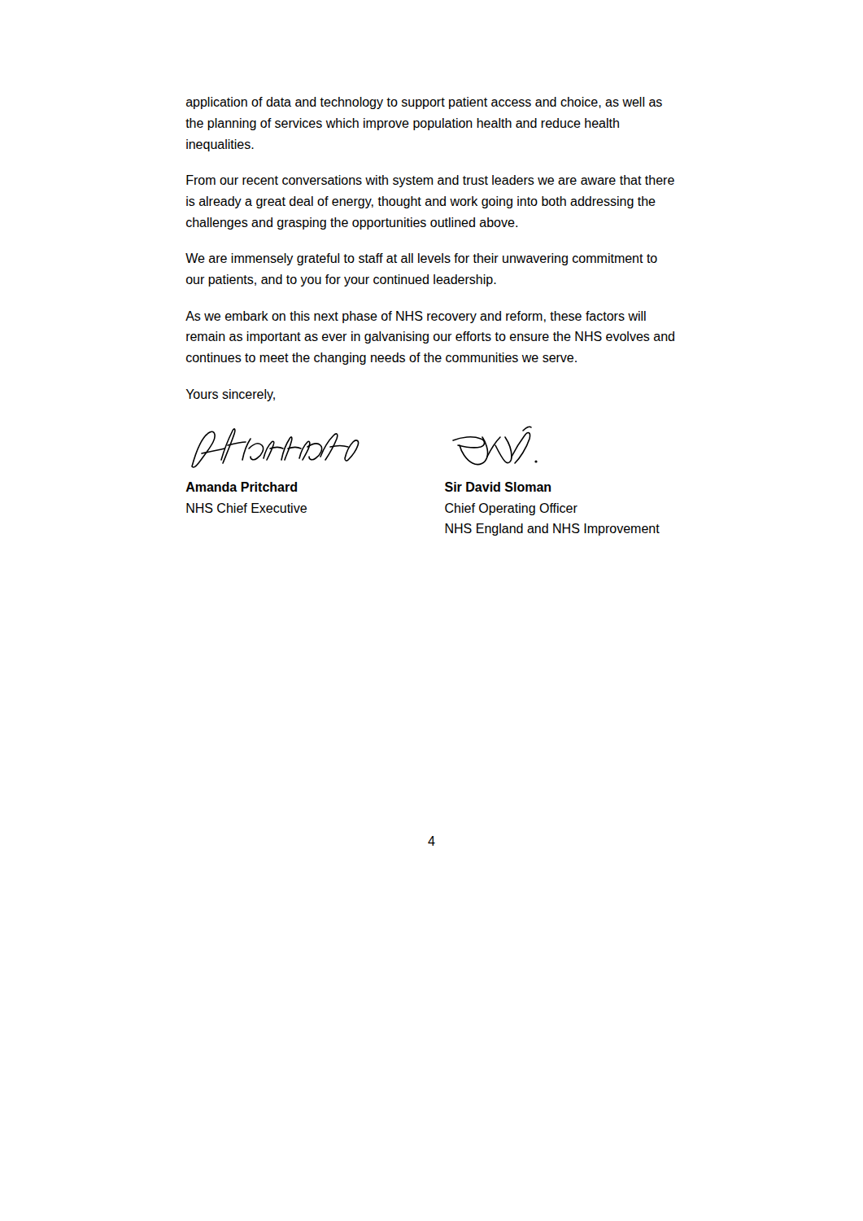application of data and technology to support patient access and choice, as well as the planning of services which improve population health and reduce health inequalities.
From our recent conversations with system and trust leaders we are aware that there is already a great deal of energy, thought and work going into both addressing the challenges and grasping the opportunities outlined above.
We are immensely grateful to staff at all levels for their unwavering commitment to our patients, and to you for your continued leadership.
As we embark on this next phase of NHS recovery and reform, these factors will remain as important as ever in galvanising our efforts to ensure the NHS evolves and continues to meet the changing needs of the communities we serve.
Yours sincerely,
Amanda Pritchard
NHS Chief Executive
Sir David Sloman
Chief Operating Officer
NHS England and NHS Improvement
4